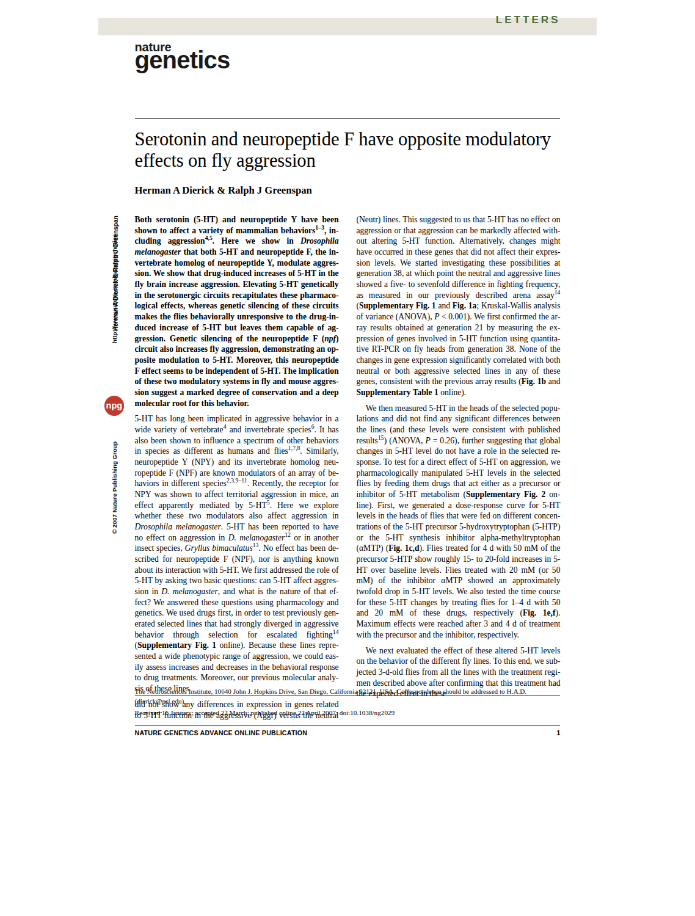LETTERS
nature
genetics
Herman A Dierick & Ralph J Greenspan
http://www.nature.com/naturegenetics
© 2007 Nature Publishing Group
npg
Serotonin and neuropeptide F have opposite modulatory effects on fly aggression
Herman A Dierick & Ralph J Greenspan
Both serotonin (5-HT) and neuropeptide Y have been shown to affect a variety of mammalian behaviors1–3, including aggression4,5. Here we show in Drosophila melanogaster that both 5-HT and neuropeptide F, the invertebrate homolog of neuropeptide Y, modulate aggression. We show that drug-induced increases of 5-HT in the fly brain increase aggression. Elevating 5-HT genetically in the serotonergic circuits recapitulates these pharmacological effects, whereas genetic silencing of these circuits makes the flies behaviorally unresponsive to the drug-induced increase of 5-HT but leaves them capable of aggression. Genetic silencing of the neuropeptide F (npf) circuit also increases fly aggression, demonstrating an opposite modulation to 5-HT. Moreover, this neuropeptide F effect seems to be independent of 5-HT. The implication of these two modulatory systems in fly and mouse aggression suggest a marked degree of conservation and a deep molecular root for this behavior.
5-HT has long been implicated in aggressive behavior in a wide variety of vertebrate4 and invertebrate species6. It has also been shown to influence a spectrum of other behaviors in species as different as humans and flies1,7,8. Similarly, neuropeptide Y (NPY) and its invertebrate homolog neuropeptide F (NPF) are known modulators of an array of behaviors in different species2,3,9–11. Recently, the receptor for NPY was shown to affect territorial aggression in mice, an effect apparently mediated by 5-HT5. Here we explore whether these two modulators also affect aggression in Drosophila melanogaster. 5-HT has been reported to have no effect on aggression in D. melanogaster12 or in another insect species, Gryllus bimaculatus13. No effect has been described for neuropeptide F (NPF), nor is anything known about its interaction with 5-HT. We first addressed the role of 5-HT by asking two basic questions: can 5-HT affect aggression in D. melanogaster, and what is the nature of that effect? We answered these questions using pharmacology and genetics. We used drugs first, in order to test previously generated selected lines that had strongly diverged in aggressive behavior through selection for escalated fighting14 (Supplementary Fig. 1 online). Because these lines represented a wide phenotypic range of aggression, we could easily assess increases and decreases in the behavioral response to drug treatments. Moreover, our previous molecular analysis of these lines
did not show any differences in expression in genes related to 5-HT function in the aggressive (Aggr) versus the neutral (Neutr) lines. This suggested to us that 5-HT has no effect on aggression or that aggression can be markedly affected without altering 5-HT function. Alternatively, changes might have occurred in these genes that did not affect their expression levels. We started investigating these possibilities at generation 38, at which point the neutral and aggressive lines showed a five- to sevenfold difference in fighting frequency, as measured in our previously described arena assay14 (Supplementary Fig. 1 and Fig. 1a; Kruskal-Wallis analysis of variance (ANOVA), P < 0.001). We first confirmed the array results obtained at generation 21 by measuring the expression of genes involved in 5-HT function using quantitative RT-PCR on fly heads from generation 38. None of the changes in gene expression significantly correlated with both neutral or both aggressive selected lines in any of these genes, consistent with the previous array results (Fig. 1b and Supplementary Table 1 online).
We then measured 5-HT in the heads of the selected populations and did not find any significant differences between the lines (and these levels were consistent with published results15) (ANOVA, P = 0.26), further suggesting that global changes in 5-HT level do not have a role in the selected response. To test for a direct effect of 5-HT on aggression, we pharmacologically manipulated 5-HT levels in the selected flies by feeding them drugs that act either as a precursor or inhibitor of 5-HT metabolism (Supplementary Fig. 2 online). First, we generated a dose-response curve for 5-HT levels in the heads of flies that were fed on different concentrations of the 5-HT precursor 5-hydroxytryptophan (5-HTP) or the 5-HT synthesis inhibitor alpha-methyltryptophan (αMTP) (Fig. 1c,d). Flies treated for 4 d with 50 mM of the precursor 5-HTP show roughly 15- to 20-fold increases in 5-HT over baseline levels. Flies treated with 20 mM (or 50 mM) of the inhibitor αMTP showed an approximately twofold drop in 5-HT levels. We also tested the time course for these 5-HT changes by treating flies for 1–4 d with 50 and 20 mM of these drugs, respectively (Fig. 1e,f). Maximum effects were reached after 3 and 4 d of treatment with the precursor and the inhibitor, respectively.
We next evaluated the effect of these altered 5-HT levels on the behavior of the different fly lines. To this end, we subjected 3-d-old flies from all the lines with the treatment regimen described above after confirming that this treatment had the expected effect in these
The Neurosciences Institute, 10640 John J. Hopkins Drive, San Diego, California 92121, USA. Correspondence should be addressed to H.A.D. (dierick@nsi.edu).
Received 16 January; accepted 22 March; published online 22 April 2007; doi:10.1038/ng2029
NATURE GENETICS ADVANCE ONLINE PUBLICATION
1